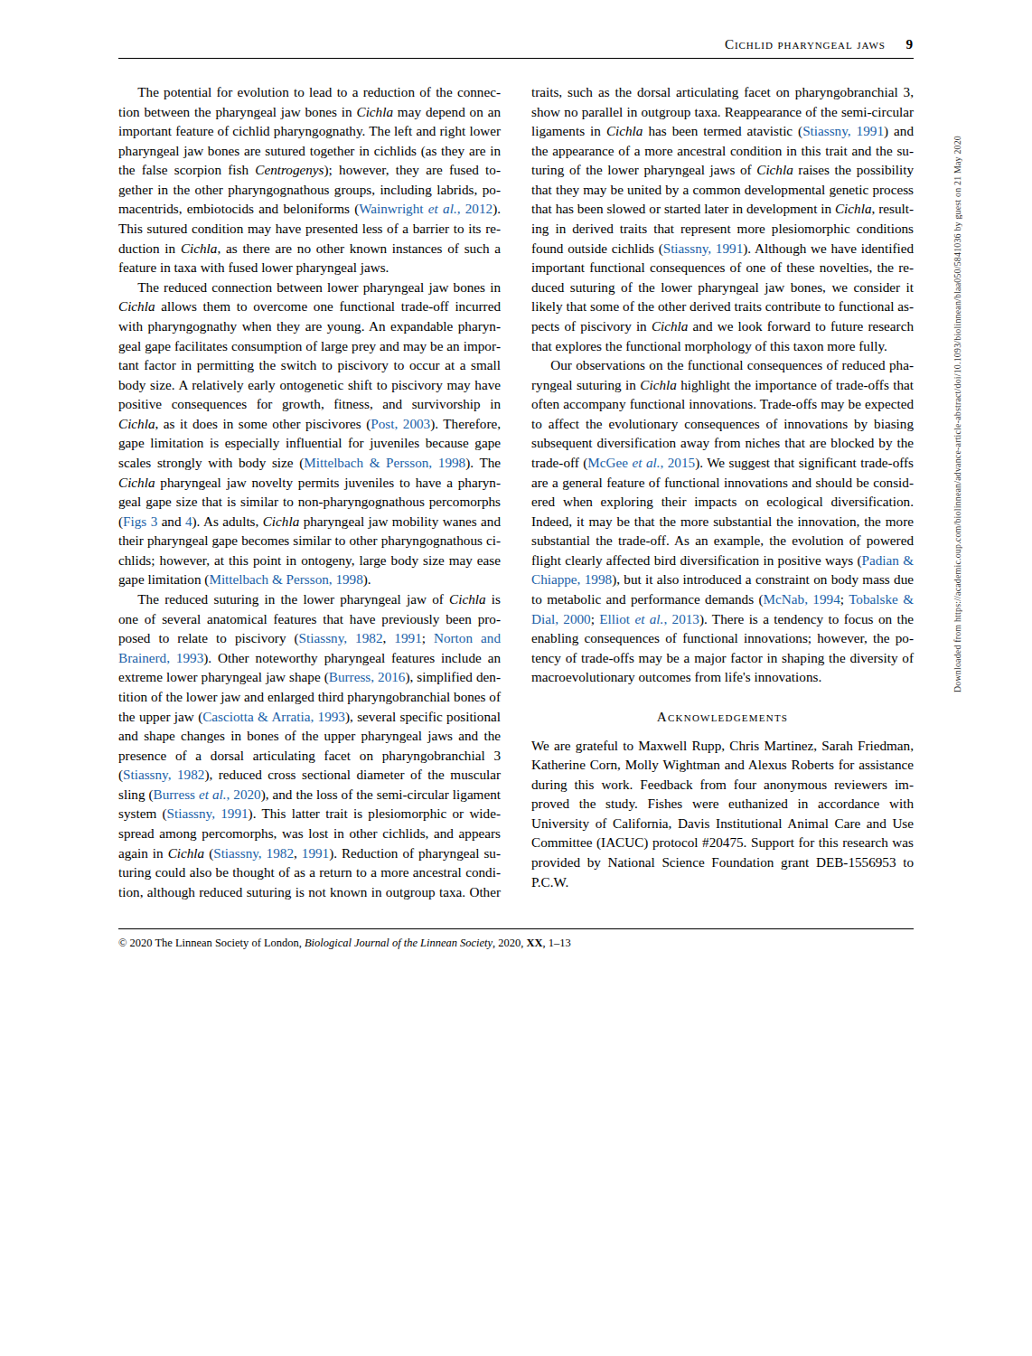Downloaded from https://academic.oup.com/biolinnean/advance-article-abstract/doi/10.1093/biolinnean/blaa050/5841036 by guest on 21 May 2020
Cichlid pharyngeal jaws 9
The potential for evolution to lead to a reduction of the connection between the pharyngeal jaw bones in Cichla may depend on an important feature of cichlid pharyngognathy. The left and right lower pharyngeal jaw bones are sutured together in cichlids (as they are in the false scorpion fish Centrogenys); however, they are fused together in the other pharyngognathous groups, including labrids, pomacentrids, embiotocids and beloniforms (Wainwright et al., 2012). This sutured condition may have presented less of a barrier to its reduction in Cichla, as there are no other known instances of such a feature in taxa with fused lower pharyngeal jaws.
The reduced connection between lower pharyngeal jaw bones in Cichla allows them to overcome one functional trade-off incurred with pharyngognathy when they are young. An expandable pharyngeal gape facilitates consumption of large prey and may be an important factor in permitting the switch to piscivory to occur at a small body size. A relatively early ontogenetic shift to piscivory may have positive consequences for growth, fitness, and survivorship in Cichla, as it does in some other piscivores (Post, 2003). Therefore, gape limitation is especially influential for juveniles because gape scales strongly with body size (Mittelbach & Persson, 1998). The Cichla pharyngeal jaw novelty permits juveniles to have a pharyngeal gape size that is similar to non-pharyngognathous percomorphs (Figs 3 and 4). As adults, Cichla pharyngeal jaw mobility wanes and their pharyngeal gape becomes similar to other pharyngognathous cichlids; however, at this point in ontogeny, large body size may ease gape limitation (Mittelbach & Persson, 1998).
The reduced suturing in the lower pharyngeal jaw of Cichla is one of several anatomical features that have previously been proposed to relate to piscivory (Stiassny, 1982, 1991; Norton and Brainerd, 1993). Other noteworthy pharyngeal features include an extreme lower pharyngeal jaw shape (Burress, 2016), simplified dentition of the lower jaw and enlarged third pharyngobranchial bones of the upper jaw (Casciotta & Arratia, 1993), several specific positional and shape changes in bones of the upper pharyngeal jaws and the presence of a dorsal articulating facet on pharyngobranchial 3 (Stiassny, 1982), reduced cross sectional diameter of the muscular sling (Burress et al., 2020), and the loss of the semi-circular ligament system (Stiassny, 1991). This latter trait is plesiomorphic or widespread among percomorphs, was lost in other cichlids, and appears again in Cichla (Stiassny, 1982, 1991). Reduction of pharyngeal suturing could also be thought of as a return to a more ancestral condition, although reduced suturing is not known in outgroup taxa. Other traits, such as the dorsal articulating facet on pharyngobranchial 3, show no parallel in outgroup taxa. Reappearance of the semi-circular ligaments in Cichla has been termed atavistic (Stiassny, 1991) and the appearance of a more ancestral condition in this trait and the suturing of the lower pharyngeal jaws of Cichla raises the possibility that they may be united by a common developmental genetic process that has been slowed or started later in development in Cichla, resulting in derived traits that represent more plesiomorphic conditions found outside cichlids (Stiassny, 1991). Although we have identified important functional consequences of one of these novelties, the reduced suturing of the lower pharyngeal jaw bones, we consider it likely that some of the other derived traits contribute to functional aspects of piscivory in Cichla and we look forward to future research that explores the functional morphology of this taxon more fully.
Our observations on the functional consequences of reduced pharyngeal suturing in Cichla highlight the importance of trade-offs that often accompany functional innovations. Trade-offs may be expected to affect the evolutionary consequences of innovations by biasing subsequent diversification away from niches that are blocked by the trade-off (McGee et al., 2015). We suggest that significant trade-offs are a general feature of functional innovations and should be considered when exploring their impacts on ecological diversification. Indeed, it may be that the more substantial the innovation, the more substantial the trade-off. As an example, the evolution of powered flight clearly affected bird diversification in positive ways (Padian & Chiappe, 1998), but it also introduced a constraint on body mass due to metabolic and performance demands (McNab, 1994; Tobalske & Dial, 2000; Elliot et al., 2013). There is a tendency to focus on the enabling consequences of functional innovations; however, the potency of trade-offs may be a major factor in shaping the diversity of macroevolutionary outcomes from life's innovations.
Acknowledgements
We are grateful to Maxwell Rupp, Chris Martinez, Sarah Friedman, Katherine Corn, Molly Wightman and Alexus Roberts for assistance during this work. Feedback from four anonymous reviewers improved the study. Fishes were euthanized in accordance with University of California, Davis Institutional Animal Care and Use Committee (IACUC) protocol #20475. Support for this research was provided by National Science Foundation grant DEB-1556953 to P.C.W.
© 2020 The Linnean Society of London, Biological Journal of the Linnean Society, 2020, XX, 1–13